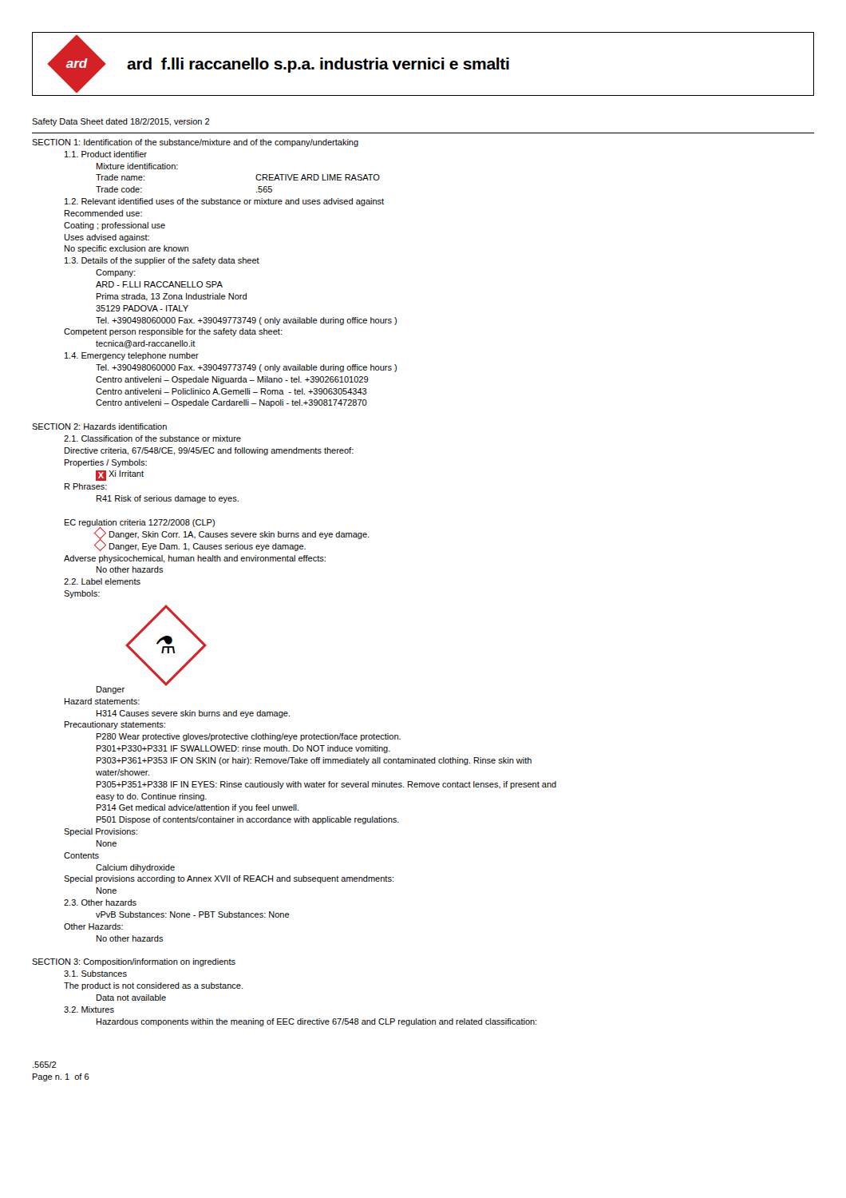ard
ard f.lli raccanello s.p.a. industria vernici e smalti
Safety Data Sheet dated 18/2/2015, version 2
SECTION 1: Identification of the substance/mixture and of the company/undertaking
1.1. Product identifier
Mixture identification:
Trade name: CREATIVE ARD LIME RASATO
Trade code:.565
1.2. Relevant identified uses of the substance or mixture and uses advised against
Recommended use:
Coating ; professional use
Uses advised against:
No specific exclusion are known
1.3. Details of the supplier of the safety data sheet
Company:
ARD - F.LLI RACCANELLO SPA
Prima strada, 13 Zona Industriale Nord
35129 PADOVA - ITALY
Tel. +390498060000 Fax. +39049773749 ( only available during office hours )
Competent person responsible for the safety data sheet:
tecnica@ard-raccanello.it
1.4. Emergency telephone number
Tel. +390498060000 Fax. +39049773749 ( only available during office hours )
Centro antiveleni – Ospedale Niguarda – Milano - tel. +390266101029
Centro antiveleni – Policlinico A.Gemelli – Roma - tel. +39063054343
Centro antiveleni – Ospedale Cardarelli – Napoli - tel.+390817472870
SECTION 2: Hazards identification
2.1. Classification of the substance or mixture
Directive criteria, 67/548/CE, 99/45/EC and following amendments thereof:
Properties / Symbols:
XXi Irritant
R Phrases:
R41 Risk of serious damage to eyes.
EC regulation criteria 1272/2008 (CLP)
Danger, Skin Corr. 1A, Causes severe skin burns and eye damage.
Danger, Eye Dam. 1, Causes serious eye damage.
Adverse physicochemical, human health and environmental effects:
No other hazards
2.2. Label elements
Symbols:
⚗
Danger
Hazard statements:
H314 Causes severe skin burns and eye damage.
Precautionary statements:
P280 Wear protective gloves/protective clothing/eye protection/face protection.
P301+P330+P331 IF SWALLOWED: rinse mouth. Do NOT induce vomiting.
P303+P361+P353 IF ON SKIN (or hair): Remove/Take off immediately all contaminated clothing. Rinse skin with
water/shower.
P305+P351+P338 IF IN EYES: Rinse cautiously with water for several minutes. Remove contact lenses, if present and
easy to do. Continue rinsing.
P314 Get medical advice/attention if you feel unwell.
P501 Dispose of contents/container in accordance with applicable regulations.
Special Provisions:
None
Contents
Calcium dihydroxide
Special provisions according to Annex XVII of REACH and subsequent amendments:
None
2.3. Other hazards
vPvB Substances: None - PBT Substances: None
Other Hazards:
No other hazards
SECTION 3: Composition/information on ingredients
3.1. Substances
The product is not considered as a substance.
Data not available
3.2. Mixtures
Hazardous components within the meaning of EEC directive 67/548 and CLP regulation and related classification:
.565/2
Page n. 1 of 6